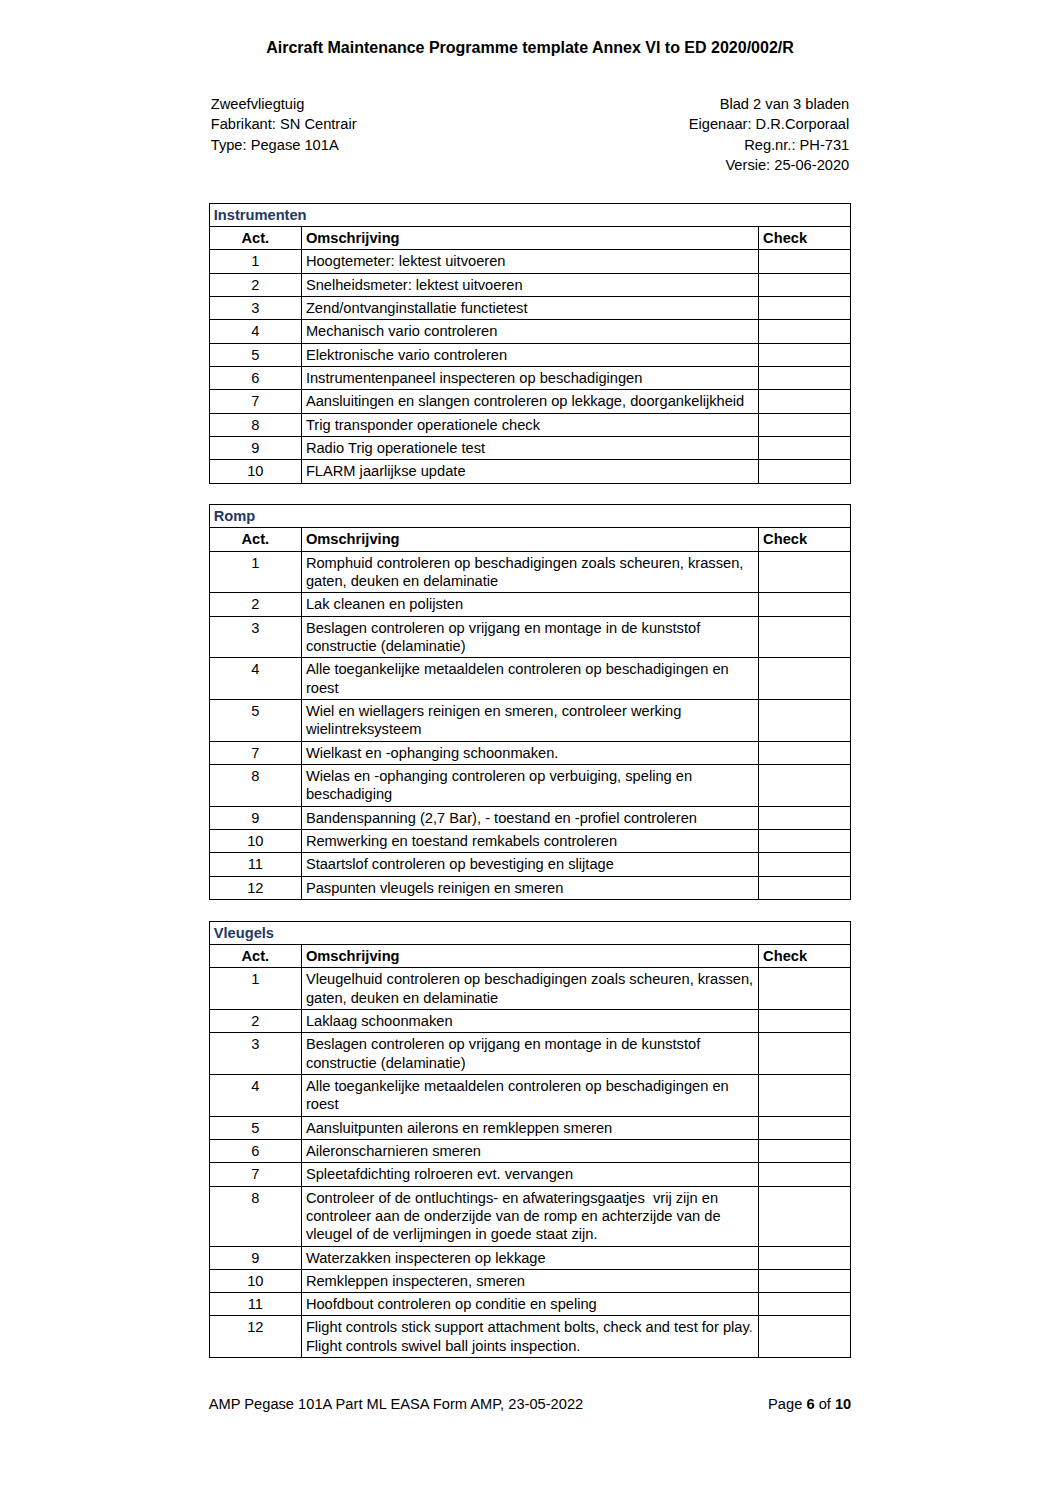Aircraft Maintenance Programme template Annex VI to ED 2020/002/R
| Zweefvliegtuig | Blad 2 van 3 bladen |
| Fabrikant: SN Centrair | Eigenaar: D.R.Corporaal |
| Type: Pegase 101A | Reg.nr.: PH-731 |
| | Versie: 25-06-2020 |
Instrumenten
| Act. | Omschrijving | Check |
| --- | --- | --- |
| 1 | Hoogtemeter: lektest uitvoeren | |
| 2 | Snelheidsmeter: lektest uitvoeren | |
| 3 | Zend/ontvanginstallatie functietest | |
| 4 | Mechanisch vario controleren | |
| 5 | Elektronische vario controleren | |
| 6 | Instrumentenpaneel inspecteren op beschadigingen | |
| 7 | Aansluitingen en slangen controleren op lekkage, doorgankelijkheid | |
| 8 | Trig transponder operationele check | |
| 9 | Radio Trig operationele test | |
| 10 | FLARM jaarlijkse update | |
Romp
| Act. | Omschrijving | Check |
| --- | --- | --- |
| 1 | Romphuid controleren op beschadigingen zoals scheuren, krassen, gaten, deuken en delaminatie | |
| 2 | Lak cleanen en polijsten | |
| 3 | Beslagen controleren op vrijgang en montage in de kunststof constructie (delaminatie) | |
| 4 | Alle toegankelijke metaaldelen controleren op beschadigingen en roest | |
| 5 | Wiel en wiellagers reinigen en smeren, controleer werking wielintreksysteem | |
| 7 | Wielkast en -ophanging schoonmaken. | |
| 8 | Wielas en -ophanging controleren op verbuiging, speling en beschadiging | |
| 9 | Bandenspanning (2,7 Bar), - toestand en -profiel controleren | |
| 10 | Remwerking en toestand remkabels controleren | |
| 11 | Staartslof controleren op bevestiging en slijtage | |
| 12 | Paspunten vleugels reinigen en smeren | |
Vleugels
| Act. | Omschrijving | Check |
| --- | --- | --- |
| 1 | Vleugelhuid controleren op beschadigingen zoals scheuren, krassen, gaten, deuken en delaminatie | |
| 2 | Laklaag schoonmaken | |
| 3 | Beslagen controleren op vrijgang en montage in de kunststof constructie (delaminatie) | |
| 4 | Alle toegankelijke metaaldelen controleren op beschadigingen en roest | |
| 5 | Aansluitpunten ailerons en remkleppen smeren | |
| 6 | Aileronscharnieren smeren | |
| 7 | Spleetafdichting rolroeren evt. vervangen | |
| 8 | Controleer of de ontluchtings- en afwateringsgaatjes vrij zijn en controleer aan de onderzijde van de romp en achterzijde van de vleugel of de verlijmingen in goede staat zijn. | |
| 9 | Waterzakken inspecteren op lekkage | |
| 10 | Remkleppen inspecteren, smeren | |
| 11 | Hoofdbout controleren op conditie en speling | |
| 12 | Flight controls stick support attachment bolts, check and test for play . Flight controls swivel ball joints inspection. | |
AMP Pegase 101A Part ML EASA Form AMP, 23-05-2022 Page 6 of 10